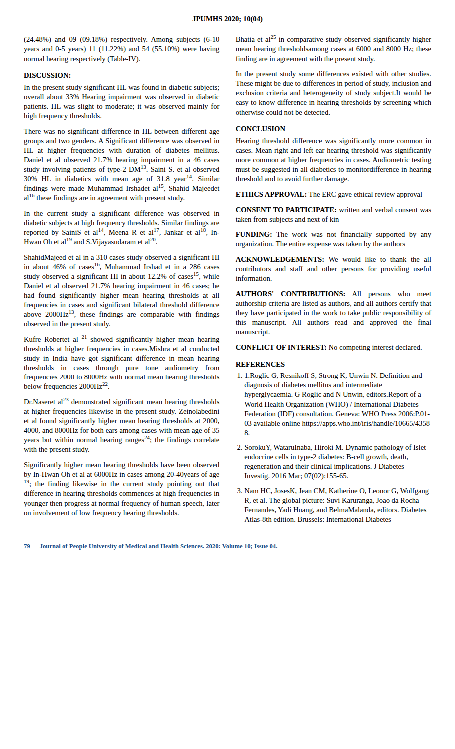JPUMHS 2020; 10(04)
(24.48%) and 09 (09.18%) respectively. Among subjects (6-10 years and 0-5 years) 11 (11.22%) and 54 (55.10%) were having normal hearing respectively (Table-IV).
Discussion:
In the present study significant HL was found in diabetic subjects; overall about 33% Hearing impairment was observed in diabetic patients. HL was slight to moderate; it was observed mainly for high frequency thresholds.
There was no significant difference in HL between different age groups and two genders. A Significant difference was observed in HL at higher frequencies with duration of diabetes mellitus. Daniel et al observed 21.7% hearing impairment in a 46 cases study involving patients of type-2 DM13. Saini S. et al observed 30% HL in diabetics with mean age of 31.8 year14. Similar findings were made Muhammad Irshadet al15, Shahid Majeedet al16 these findings are in agreement with present study.
In the current study a significant difference was observed in diabetic subjects at high frequency thresholds. Similar findings are reported by SainiS et al14, Meena R et al17, Jankar et al18, In-Hwan Oh et al19 and S.Vijayasudaram et al20.
ShahidMajeed et al in a 310 cases study observed a significant HI in about 46% of cases16, Muhammad Irshad et in a 286 cases study observed a significant HI in about 12.2% of cases15, while Daniel et al observed 21.7% hearing impairment in 46 cases; he had found significantly higher mean hearing thresholds at all frequencies in cases and significant bilateral threshold difference above 2000Hz13, these findings are comparable with findings observed in the present study.
Kufre Robertet al 21 showed significantly higher mean hearing thresholds at higher frequencies in cases.Mishra et al conducted study in India have got significant difference in mean hearing thresholds in cases through pure tone audiometry from frequencies 2000 to 8000Hz with normal mean hearing thresholds below frequencies 2000Hz22.
Dr.Naseret al23 demonstrated significant mean hearing thresholds at higher frequencies likewise in the present study. Zeinolabedini et al found significantly higher mean hearing thresholds at 2000, 4000, and 8000Hz for both ears among cases with mean age of 35 years but within normal hearing ranges24; the findings correlate with the present study.
Significantly higher mean hearing thresholds have been observed by In-Hwan Oh et al at 6000Hz in cases among 20-40years of age 19; the finding likewise in the current study pointing out that difference in hearing thresholds commences at high frequencies in younger then progress at normal frequency of human speech, later on involvement of low frequency hearing thresholds.
Bhatia et al25 in comparative study observed significantly higher mean hearing thresholdsamong cases at 6000 and 8000 Hz; these finding are in agreement with the present study.
In the present study some differences existed with other studies. These might be due to differences in period of study, inclusion and exclusion criteria and heterogeneity of study subject.It would be easy to know difference in hearing thresholds by screening which otherwise could not be detected.
Conclusion
Hearing threshold difference was significantly more common in cases. Mean right and left ear hearing threshold was significantly more common at higher frequencies in cases. Audiometric testing must be suggested in all diabetics to monitordifference in hearing threshold and to avoid further damage.
ETHICS APPROVAL: The ERC gave ethical review approval
CONSENT TO PARTICIPATE: written and verbal consent was taken from subjects and next of kin
FUNDING: The work was not financially supported by any organization. The entire expense was taken by the authors
ACKNOWLEDGEMENTS: We would like to thank the all contributors and staff and other persons for providing useful information.
AUTHORS' CONTRIBUTIONS: All persons who meet authorship criteria are listed as authors, and all authors certify that they have participated in the work to take public responsibility of this manuscript. All authors read and approved the final manuscript.
CONFLICT OF INTEREST: No competing interest declared.
References
1.Roglic G, Resnikoff S, Strong K, Unwin N. Definition and diagnosis of diabetes mellitus and intermediate hyperglycaemia. G Roglic and N Unwin, editors.Report of a World Health Organization (WHO) / International Diabetes Federation (IDF) consultation. Geneva: WHO Press 2006:P.01-03 available online https://apps.who.int/iris/handle/10665/43588.
SorokuY, WataruInaba, Hiroki M. Dynamic pathology of Islet endocrine cells in type-2 diabetes: B-cell growth, death, regeneration and their clinical implications. J Diabetes Investig. 2016 Mar; 07(02):155-65.
Nam HC, JosesK, Jean CM, Katherine O, Leonor G, Wolfgang R, et al. The global picture: Suvi Karuranga, Joao da Rocha Fernandes, Yadi Huang, and BelmaMalanda, editors. Diabetes Atlas-8th edition. Brussels: International Diabetes
79 Journal of People University of Medical and Health Sciences. 2020: Volume 10; Issue 04.